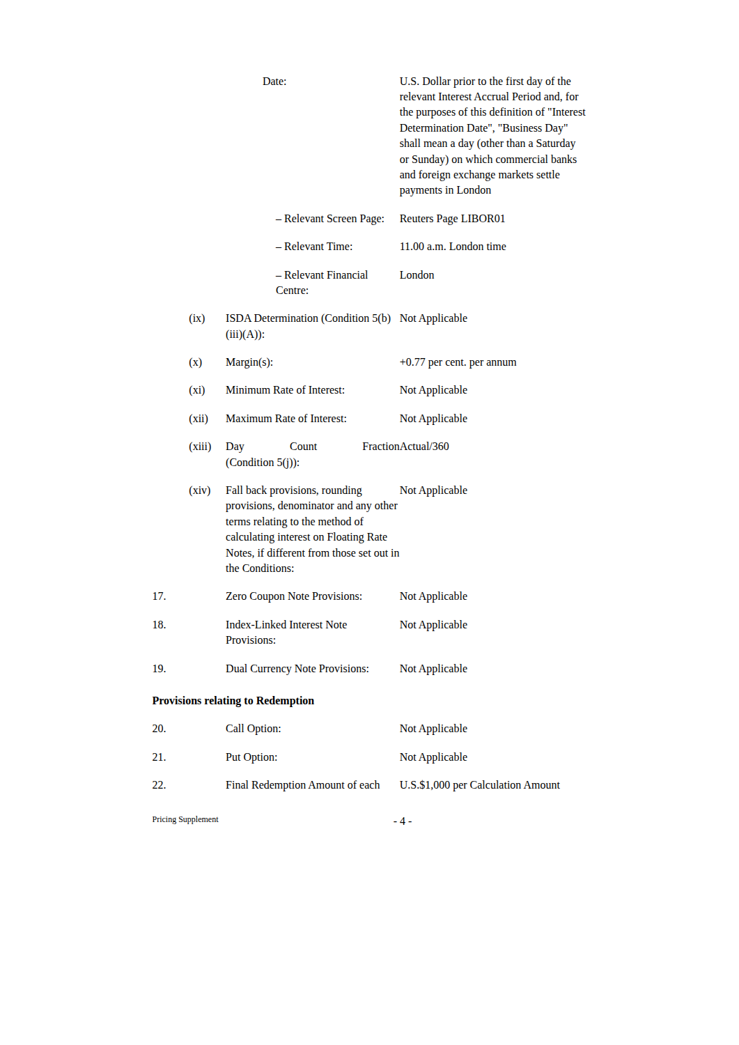| | | Date: | U.S. Dollar prior to the first day of the relevant Interest Accrual Period and, for the purposes of this definition of "Interest Determination Date", "Business Day" shall mean a day (other than a Saturday or Sunday) on which commercial banks and foreign exchange markets settle payments in London |
| | | – Relevant Screen Page: | Reuters Page LIBOR01 |
| | | – Relevant Time: | 11.00 a.m. London time |
| | | – Relevant Financial Centre: | London |
| | (ix) | ISDA Determination (Condition 5(b)(iii)(A)): | Not Applicable |
| | (x) | Margin(s): | +0.77 per cent. per annum |
| | (xi) | Minimum Rate of Interest: | Not Applicable |
| | (xii) | Maximum Rate of Interest: | Not Applicable |
| | (xiii) | Day Count Fraction (Condition 5(j)): | Actual/360 |
| | (xiv) | Fall back provisions, rounding provisions, denominator and any other terms relating to the method of calculating interest on Floating Rate Notes, if different from those set out in the Conditions: | Not Applicable |
| 17. | | Zero Coupon Note Provisions: | Not Applicable |
| 18. | | Index-Linked Interest Note Provisions: | Not Applicable |
| 19. | | Dual Currency Note Provisions: | Not Applicable |
Provisions relating to Redemption
| 20. | | Call Option: | Not Applicable |
| 21. | | Put Option: | Not Applicable |
| 22. | | Final Redemption Amount of each | U.S.$1,000 per Calculation Amount |
Pricing Supplement
- 4 -